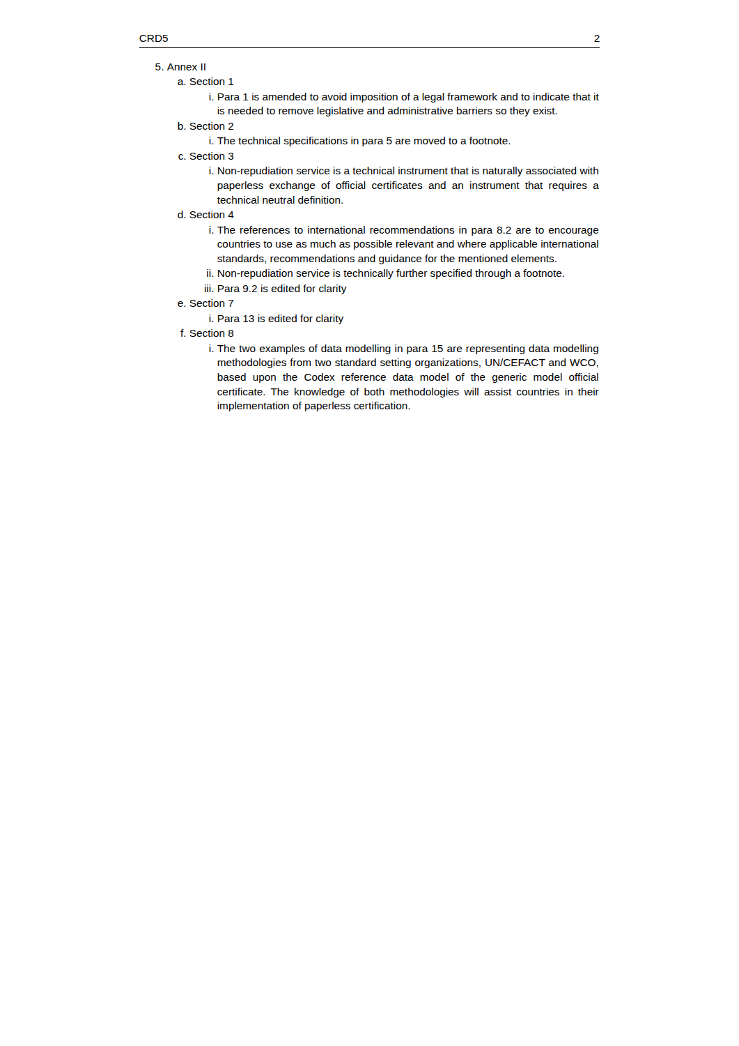CRD5 2
Annex II
Section 1
Para 1 is amended to avoid imposition of a legal framework and to indicate that it is needed to remove legislative and administrative barriers so they exist.
Section 2
The technical specifications in para 5 are moved to a footnote.
Section 3
Non-repudiation service is a technical instrument that is naturally associated with paperless exchange of official certificates and an instrument that requires a technical neutral definition.
Section 4
The references to international recommendations in para 8.2 are to encourage countries to use as much as possible relevant and where applicable international standards, recommendations and guidance for the mentioned elements.
Non-repudiation service is technically further specified through a footnote.
Para 9.2 is edited for clarity
Section 7
Para 13 is edited for clarity
Section 8
The two examples of data modelling in para 15 are representing data modelling methodologies from two standard setting organizations, UN/CEFACT and WCO, based upon the Codex reference data model of the generic model official certificate. The knowledge of both methodologies will assist countries in their implementation of paperless certification.